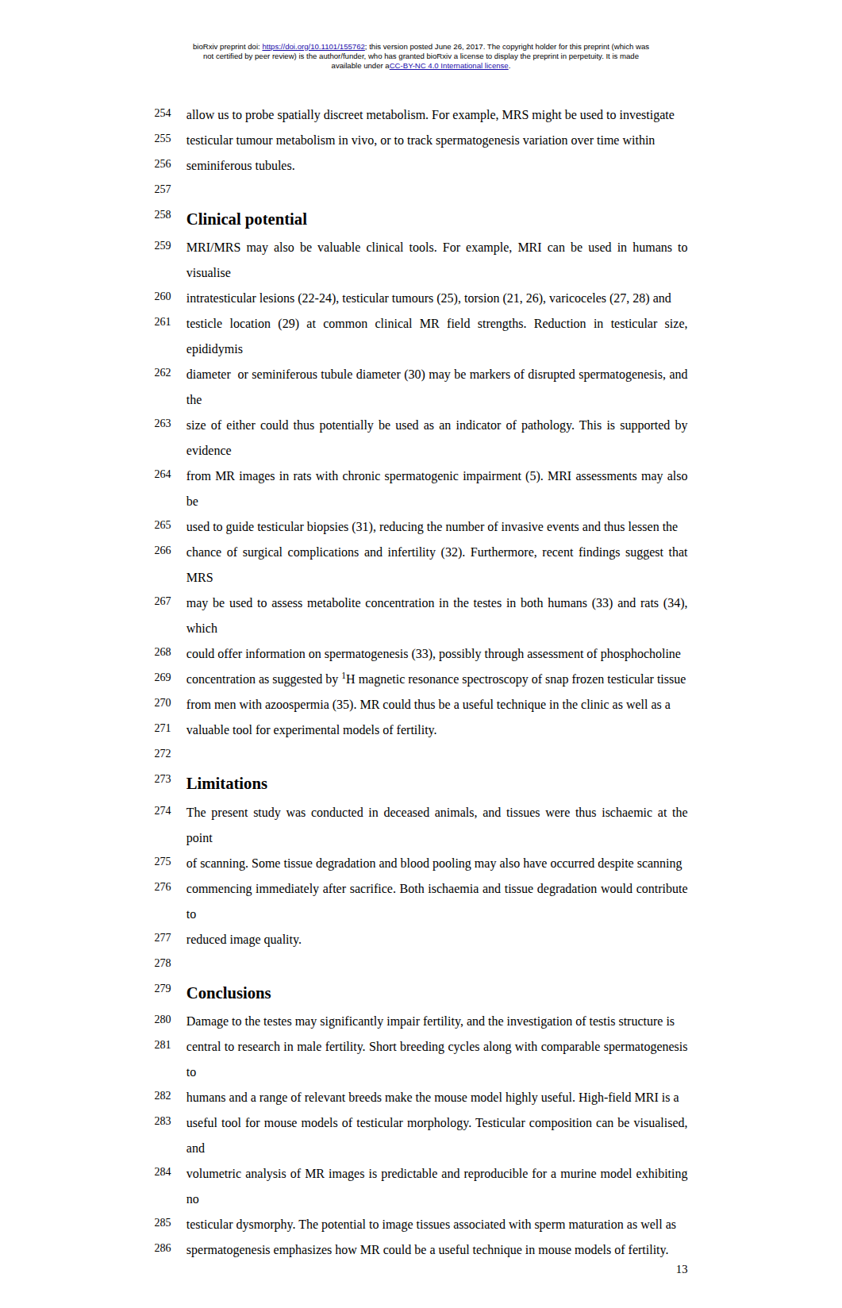bioRxiv preprint doi: https://doi.org/10.1101/155762; this version posted June 26, 2017. The copyright holder for this preprint (which was
not certified by peer review) is the author/funder, who has granted bioRxiv a license to display the preprint in perpetuity. It is made
available under aCC-BY-NC 4.0 International license.
254
allow us to probe spatially discreet metabolism. For example, MRS might be used to investigate
255
testicular tumour metabolism in vivo, or to track spermatogenesis variation over time within
256
seminiferous tubules.
257
258
Clinical potential
259
MRI/MRS may also be valuable clinical tools. For example, MRI can be used in humans to visualise
260
intratesticular lesions (22-24), testicular tumours (25), torsion (21, 26), varicoceles (27, 28) and
261
testicle location (29) at common clinical MR field strengths. Reduction in testicular size, epididymis
262
diameter or seminiferous tubule diameter (30) may be markers of disrupted spermatogenesis, and the
263
size of either could thus potentially be used as an indicator of pathology. This is supported by evidence
264
from MR images in rats with chronic spermatogenic impairment (5). MRI assessments may also be
265
used to guide testicular biopsies (31), reducing the number of invasive events and thus lessen the
266
chance of surgical complications and infertility (32). Furthermore, recent findings suggest that MRS
267
may be used to assess metabolite concentration in the testes in both humans (33) and rats (34), which
268
could offer information on spermatogenesis (33), possibly through assessment of phosphocholine
269
concentration as suggested by 1H magnetic resonance spectroscopy of snap frozen testicular tissue
270
from men with azoospermia (35). MR could thus be a useful technique in the clinic as well as a
271
valuable tool for experimental models of fertility.
272
273
Limitations
274
The present study was conducted in deceased animals, and tissues were thus ischaemic at the point
275
of scanning. Some tissue degradation and blood pooling may also have occurred despite scanning
276
commencing immediately after sacrifice. Both ischaemia and tissue degradation would contribute to
277
reduced image quality.
278
279
Conclusions
280
Damage to the testes may significantly impair fertility, and the investigation of testis structure is
281
central to research in male fertility. Short breeding cycles along with comparable spermatogenesis to
282
humans and a range of relevant breeds make the mouse model highly useful. High-field MRI is a
283
useful tool for mouse models of testicular morphology. Testicular composition can be visualised, and
284
volumetric analysis of MR images is predictable and reproducible for a murine model exhibiting no
285
testicular dysmorphy. The potential to image tissues associated with sperm maturation as well as
286
spermatogenesis emphasizes how MR could be a useful technique in mouse models of fertility.
13